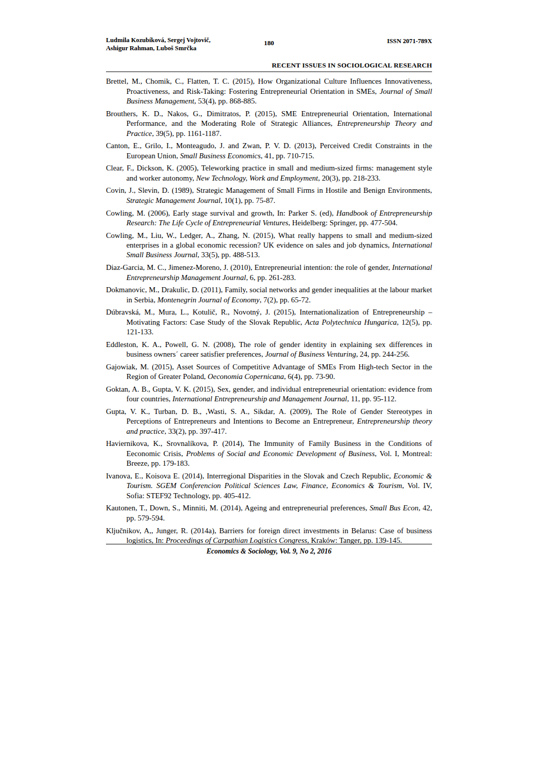Ludmila Kozubíková, Sergej Vojtovič, Ashigur Rahman, Luboš Smrčka
180
ISSN 2071-789X
RECENT ISSUES IN SOCIOLOGICAL RESEARCH
Brettel, M., Chomik, C., Flatten, T. C. (2015), How Organizational Culture Influences Innovativeness, Proactiveness, and Risk-Taking: Fostering Entrepreneurial Orientation in SMEs, Journal of Small Business Management, 53(4), pp. 868-885.
Brouthers, K. D., Nakos, G., Dimitratos, P. (2015), SME Entrepreneurial Orientation, International Performance, and the Moderating Role of Strategic Alliances, Entrepreneurship Theory and Practice, 39(5), pp. 1161-1187.
Canton, E., Grilo, I., Monteagudo, J. and Zwan, P. V. D. (2013), Perceived Credit Constraints in the European Union, Small Business Economics, 41, pp. 710-715.
Clear, F., Dickson, K. (2005), Teleworking practice in small and medium-sized firms: management style and worker autonomy, New Technology, Work and Employment, 20(3), pp. 218-233.
Covin, J., Slevin, D. (1989), Strategic Management of Small Firms in Hostile and Benign Environments, Strategic Management Journal, 10(1), pp. 75-87.
Cowling, M. (2006), Early stage survival and growth, In: Parker S. (ed), Handbook of Entrepreneurship Research: The Life Cycle of Entrepreneurial Ventures, Heidelberg: Springer, pp. 477-504.
Cowling, M., Liu, W., Ledger, A., Zhang, N. (2015), What really happens to small and medium-sized enterprises in a global economic recession? UK evidence on sales and job dynamics, International Small Business Journal, 33(5), pp. 488-513.
Diaz-Garcia, M. C., Jimenez-Moreno, J. (2010), Entrepreneurial intention: the role of gender, International Entrepreneurship Management Journal, 6, pp. 261-283.
Dokmanovic, M., Drakulic, D. (2011), Family, social networks and gender inequalities at the labour market in Serbia, Montenegrin Journal of Economy, 7(2), pp. 65-72.
Dúbravská, M., Mura, L., Kotulič, R., Novotný, J. (2015), Internationalization of Entrepreneurship – Motivating Factors: Case Study of the Slovak Republic, Acta Polytechnica Hungarica, 12(5), pp. 121-133.
Eddleston, K. A., Powell, G. N. (2008), The role of gender identity in explaining sex differences in business owners´ career satisfier preferences, Journal of Business Venturing, 24, pp. 244-256.
Gajowiak, M. (2015), Asset Sources of Competitive Advantage of SMEs From High-tech Sector in the Region of Greater Poland, Oeconomia Copernicana, 6(4), pp. 73-90.
Goktan, A. B., Gupta, V. K. (2015), Sex, gender, and individual entrepreneurial orientation: evidence from four countries, International Entrepreneurship and Management Journal, 11, pp. 95-112.
Gupta, V. K., Turban, D. B., ,Wasti, S. A., Sikdar, A. (2009), The Role of Gender Stereotypes in Perceptions of Entrepreneurs and Intentions to Become an Entrepreneur, Entrepreneurship theory and practice, 33(2), pp. 397-417.
Haviernikova, K., Srovnalíkova, P. (2014), The Immunity of Family Business in the Conditions of Eeconomic Crisis, Problems of Social and Economic Development of Business, Vol. I, Montreal: Breeze, pp. 179-183.
Ivanova, E., Koisova E. (2014), Interregional Disparities in the Slovak and Czech Republic, Economic & Tourism. SGEM Conferencion Political Sciences Law, Finance, Economics & Tourism, Vol. IV, Sofia: STEF92 Technology, pp. 405-412.
Kautonen, T., Down, S., Minniti, M. (2014), Ageing and entrepreneurial preferences, Small Bus Econ, 42, pp. 579-594.
Ključnikov, A,, Junger, R. (2014a), Barriers for foreign direct investments in Belarus: Case of business logistics, In: Proceedings of Carpathian Logistics Congress, Kraków: Tanger, pp. 139-145.
Economics & Sociology, Vol. 9, No 2, 2016